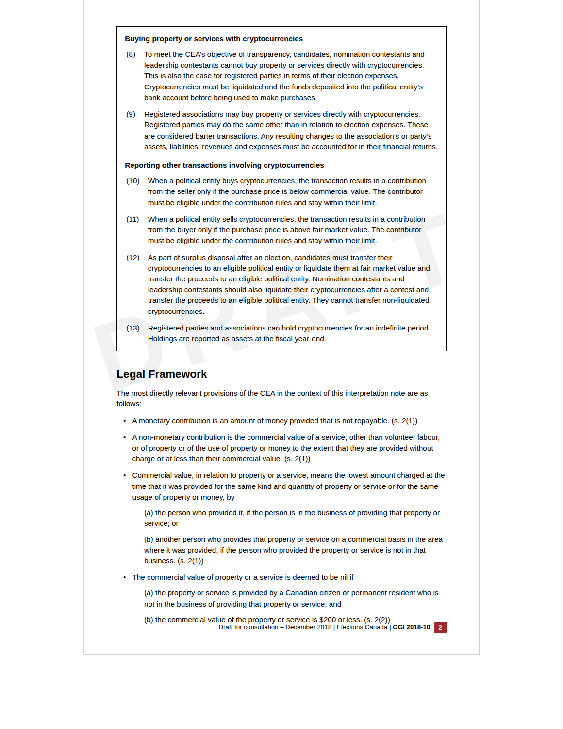DRAFT
Buying property or services with cryptocurrencies
(8) To meet the CEA’s objective of transparency, candidates, nomination contestants and leadership contestants cannot buy property or services directly with cryptocurrencies. This is also the case for registered parties in terms of their election expenses. Cryptocurrencies must be liquidated and the funds deposited into the political entity’s bank account before being used to make purchases.
(9) Registered associations may buy property or services directly with cryptocurrencies. Registered parties may do the same other than in relation to election expenses. These are considered barter transactions. Any resulting changes to the association’s or party’s assets, liabilities, revenues and expenses must be accounted for in their financial returns.
Reporting other transactions involving cryptocurrencies
(10) When a political entity buys cryptocurrencies, the transaction results in a contribution from the seller only if the purchase price is below commercial value. The contributor must be eligible under the contribution rules and stay within their limit.
(11) When a political entity sells cryptocurrencies, the transaction results in a contribution from the buyer only if the purchase price is above fair market value. The contributor must be eligible under the contribution rules and stay within their limit.
(12) As part of surplus disposal after an election, candidates must transfer their cryptocurrencies to an eligible political entity or liquidate them at fair market value and transfer the proceeds to an eligible political entity. Nomination contestants and leadership contestants should also liquidate their cryptocurrencies after a contest and transfer the proceeds to an eligible political entity. They cannot transfer non-liquidated cryptocurrencies.
(13) Registered parties and associations can hold cryptocurrencies for an indefinite period. Holdings are reported as assets at the fiscal year-end.
Legal Framework
The most directly relevant provisions of the CEA in the context of this interpretation note are as follows:
A monetary contribution is an amount of money provided that is not repayable. (s. 2(1))
A non-monetary contribution is the commercial value of a service, other than volunteer labour, or of property or of the use of property or money to the extent that they are provided without charge or at less than their commercial value. (s. 2(1))
Commercial value, in relation to property or a service, means the lowest amount charged at the time that it was provided for the same kind and quantity of property or service or for the same usage of property or money, by
(a) the person who provided it, if the person is in the business of providing that property or service; or
(b) another person who provides that property or service on a commercial basis in the area where it was provided, if the person who provided the property or service is not in that business. (s. 2(1))
The commercial value of property or a service is deemed to be nil if
(a) the property or service is provided by a Canadian citizen or permanent resident who is not in the business of providing that property or service; and
(b) the commercial value of the property or service is $200 or less. (s. 2(2))
Draft for consultation – December 2018 | Elections Canada | OGI 2018-102